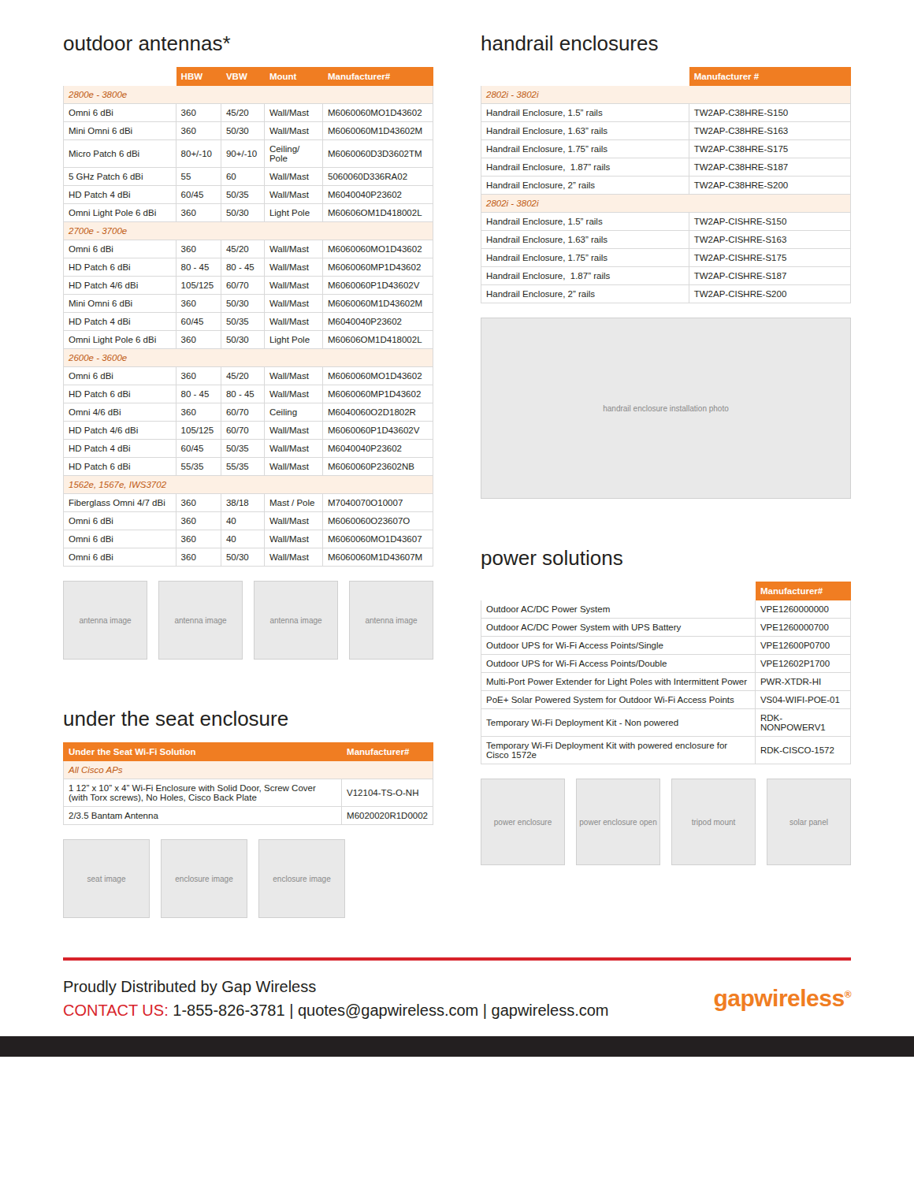outdoor antennas*
| | HBW | VBW | Mount | Manufacturer# |
| --- | --- | --- | --- | --- |
| 2800e - 3800e |
| Omni 6 dBi | 360 | 45/20 | Wall/Mast | M6060060MO1D43602 |
| Mini Omni 6 dBi | 360 | 50/30 | Wall/Mast | M6060060M1D43602M |
| Micro Patch 6 dBi | 80+/-10 | 90+/-10 | Ceiling/ Pole | M6060060D3D3602TM |
| 5 GHz Patch 6 dBi | 55 | 60 | Wall/Mast | 5060060D336RA02 |
| HD Patch 4 dBi | 60/45 | 50/35 | Wall/Mast | M6040040P23602 |
| Omni Light Pole 6 dBi | 360 | 50/30 | Light Pole | M60606OM1D418002L |
| 2700e - 3700e |
| Omni 6 dBi | 360 | 45/20 | Wall/Mast | M6060060MO1D43602 |
| HD Patch 6 dBi | 80 - 45 | 80 - 45 | Wall/Mast | M6060060MP1D43602 |
| HD Patch 4/6 dBi | 105/125 | 60/70 | Wall/Mast | M6060060P1D43602V |
| Mini Omni 6 dBi | 360 | 50/30 | Wall/Mast | M6060060M1D43602M |
| HD Patch 4 dBi | 60/45 | 50/35 | Wall/Mast | M6040040P23602 |
| Omni Light Pole 6 dBi | 360 | 50/30 | Light Pole | M60606OM1D418002L |
| 2600e - 3600e |
| Omni 6 dBi | 360 | 45/20 | Wall/Mast | M6060060MO1D43602 |
| HD Patch 6 dBi | 80 - 45 | 80 - 45 | Wall/Mast | M6060060MP1D43602 |
| Omni 4/6 dBi | 360 | 60/70 | Ceiling | M6040060O2D1802R |
| HD Patch 4/6 dBi | 105/125 | 60/70 | Wall/Mast | M6060060P1D43602V |
| HD Patch 4 dBi | 60/45 | 50/35 | Wall/Mast | M6040040P23602 |
| HD Patch 6 dBi | 55/35 | 55/35 | Wall/Mast | M6060060P23602NB |
| 1562e, 1567e, IWS3702 |
| Fiberglass Omni 4/7 dBi | 360 | 38/18 | Mast / Pole | M7040070O10007 |
| Omni 6 dBi | 360 | 40 | Wall/Mast | M6060060O23607O |
| Omni 6 dBi | 360 | 40 | Wall/Mast | M6060060MO1D43607 |
| Omni 6 dBi | 360 | 50/30 | Wall/Mast | M6060060M1D43607M |
antenna image
antenna image
antenna image
antenna image
under the seat enclosure
| Under the Seat Wi-Fi Solution | Manufacturer# |
| --- | --- |
| All Cisco APs |
| 1 12” x 10” x 4” Wi-Fi Enclosure with Solid Door, Screw Cover (with Torx screws), No Holes, Cisco Back Plate | V12104-TS-O-NH |
| 2/3.5 Bantam Antenna | M6020020R1D0002 |
seat image
enclosure image
enclosure image
handrail enclosures
| | Manufacturer # |
| --- | --- |
| 2802i - 3802i |
| Handrail Enclosure, 1.5” rails | TW2AP-C38HRE-S150 |
| Handrail Enclosure, 1.63” rails | TW2AP-C38HRE-S163 |
| Handrail Enclosure, 1.75” rails | TW2AP-C38HRE-S175 |
| Handrail Enclosure, 1.87” rails | TW2AP-C38HRE-S187 |
| Handrail Enclosure, 2” rails | TW2AP-C38HRE-S200 |
| 2802i - 3802i |
| Handrail Enclosure, 1.5” rails | TW2AP-CISHRE-S150 |
| Handrail Enclosure, 1.63” rails | TW2AP-CISHRE-S163 |
| Handrail Enclosure, 1.75” rails | TW2AP-CISHRE-S175 |
| Handrail Enclosure, 1.87” rails | TW2AP-CISHRE-S187 |
| Handrail Enclosure, 2” rails | TW2AP-CISHRE-S200 |
handrail enclosure installation photo
power solutions
| | Manufacturer# |
| --- | --- |
| Outdoor AC/DC Power System | VPE1260000000 |
| Outdoor AC/DC Power System with UPS Battery | VPE1260000700 |
| Outdoor UPS for Wi-Fi Access Points/Single | VPE12600P0700 |
| Outdoor UPS for Wi-Fi Access Points/Double | VPE12602P1700 |
| Multi-Port Power Extender for Light Poles with Intermittent Power | PWR-XTDR-HI |
| PoE+ Solar Powered System for Outdoor Wi-Fi Access Points | VS04-WIFI-POE-01 |
| Temporary Wi-Fi Deployment Kit - Non powered | RDK-NONPOWERV1 |
| Temporary Wi-Fi Deployment Kit with powered enclosure for Cisco 1572e | RDK-CISCO-1572 |
power enclosure
power enclosure open
tripod mount
solar panel
Proudly Distributed by Gap Wireless
CONTACT US: 1-855-826-3781 | quotes@gapwireless.com | gapwireless.com
gapwireless®